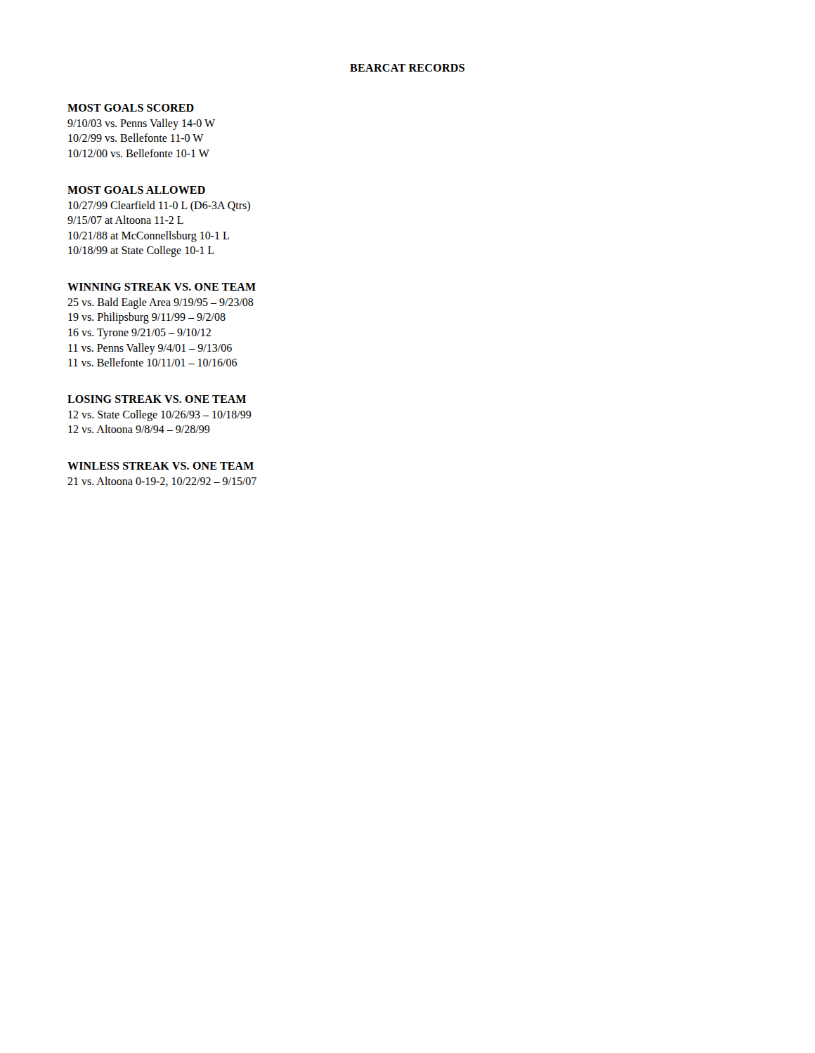BEARCAT RECORDS
MOST GOALS SCORED
9/10/03 vs. Penns Valley 14-0 W
10/2/99 vs. Bellefonte 11-0 W
10/12/00 vs. Bellefonte 10-1 W
MOST GOALS ALLOWED
10/27/99 Clearfield 11-0 L (D6-3A Qtrs)
9/15/07 at Altoona 11-2 L
10/21/88 at McConnellsburg 10-1 L
10/18/99 at State College 10-1 L
WINNING STREAK VS. ONE TEAM
25 vs. Bald Eagle Area 9/19/95 – 9/23/08
19 vs. Philipsburg 9/11/99 – 9/2/08
16 vs. Tyrone 9/21/05 – 9/10/12
11 vs. Penns Valley 9/4/01 – 9/13/06
11 vs. Bellefonte 10/11/01 – 10/16/06
LOSING STREAK VS. ONE TEAM
12 vs. State College 10/26/93 – 10/18/99
12 vs. Altoona 9/8/94 – 9/28/99
WINLESS STREAK VS. ONE TEAM
21 vs. Altoona 0-19-2, 10/22/92 – 9/15/07